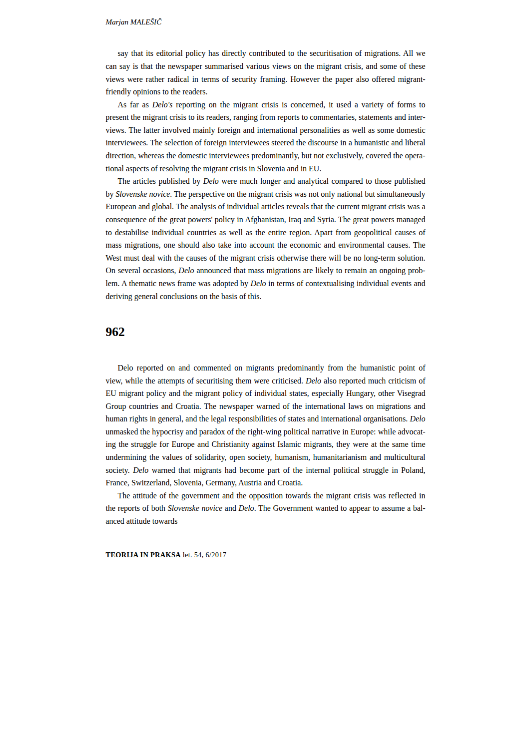Marjan MALEŠIČ
say that its editorial policy has directly contributed to the securitisation of migrations. All we can say is that the newspaper summarised various views on the migrant crisis, and some of these views were rather radical in terms of security framing. However the paper also offered migrant-friendly opinions to the readers.
As far as Delo's reporting on the migrant crisis is concerned, it used a variety of forms to present the migrant crisis to its readers, ranging from reports to commentaries, statements and interviews. The latter involved mainly foreign and international personalities as well as some domestic interviewees. The selection of foreign interviewees steered the discourse in a humanistic and liberal direction, whereas the domestic interviewees predominantly, but not exclusively, covered the operational aspects of resolving the migrant crisis in Slovenia and in EU.
The articles published by Delo were much longer and analytical compared to those published by Slovenske novice. The perspective on the migrant crisis was not only national but simultaneously European and global. The analysis of individual articles reveals that the current migrant crisis was a consequence of the great powers' policy in Afghanistan, Iraq and Syria. The great powers managed to destabilise individual countries as well as the entire region. Apart from geopolitical causes of mass migrations, one should also take into account the economic and environmental causes. The West must deal with the causes of the migrant crisis otherwise there will be no long-term solution. On several occasions, Delo announced that mass migrations are likely to remain an ongoing problem. A thematic news frame was adopted by Delo in terms of contextualising individual events and deriving general conclusions on the basis of this.
962
Delo reported on and commented on migrants predominantly from the humanistic point of view, while the attempts of securitising them were criticised. Delo also reported much criticism of EU migrant policy and the migrant policy of individual states, especially Hungary, other Visegrad Group countries and Croatia. The newspaper warned of the international laws on migrations and human rights in general, and the legal responsibilities of states and international organisations. Delo unmasked the hypocrisy and paradox of the right-wing political narrative in Europe: while advocating the struggle for Europe and Christianity against Islamic migrants, they were at the same time undermining the values of solidarity, open society, humanism, humanitarianism and multicultural society. Delo warned that migrants had become part of the internal political struggle in Poland, France, Switzerland, Slovenia, Germany, Austria and Croatia.
The attitude of the government and the opposition towards the migrant crisis was reflected in the reports of both Slovenske novice and Delo. The Government wanted to appear to assume a balanced attitude towards
Teorija in praksa let. 54, 6/2017